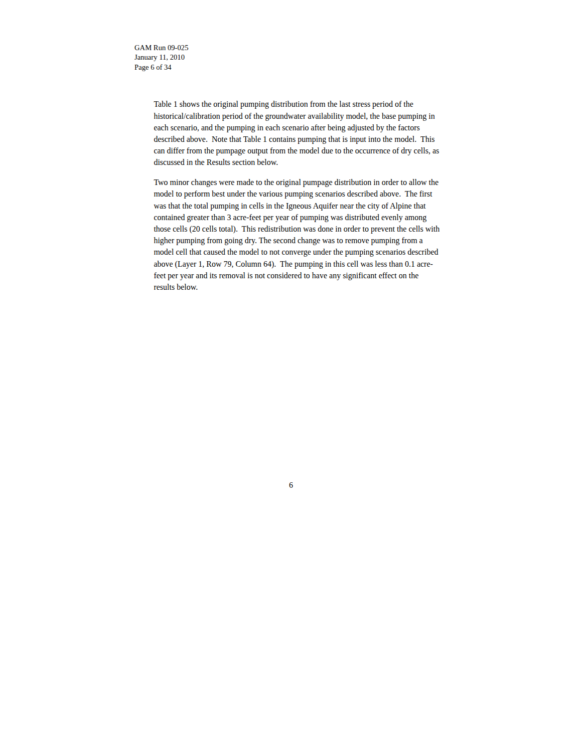GAM Run 09-025
January 11, 2010
Page 6 of 34
Table 1 shows the original pumping distribution from the last stress period of the historical/calibration period of the groundwater availability model, the base pumping in each scenario, and the pumping in each scenario after being adjusted by the factors described above. Note that Table 1 contains pumping that is input into the model. This can differ from the pumpage output from the model due to the occurrence of dry cells, as discussed in the Results section below.
Two minor changes were made to the original pumpage distribution in order to allow the model to perform best under the various pumping scenarios described above. The first was that the total pumping in cells in the Igneous Aquifer near the city of Alpine that contained greater than 3 acre-feet per year of pumping was distributed evenly among those cells (20 cells total). This redistribution was done in order to prevent the cells with higher pumping from going dry. The second change was to remove pumping from a model cell that caused the model to not converge under the pumping scenarios described above (Layer 1, Row 79, Column 64). The pumping in this cell was less than 0.1 acre-feet per year and its removal is not considered to have any significant effect on the results below.
6